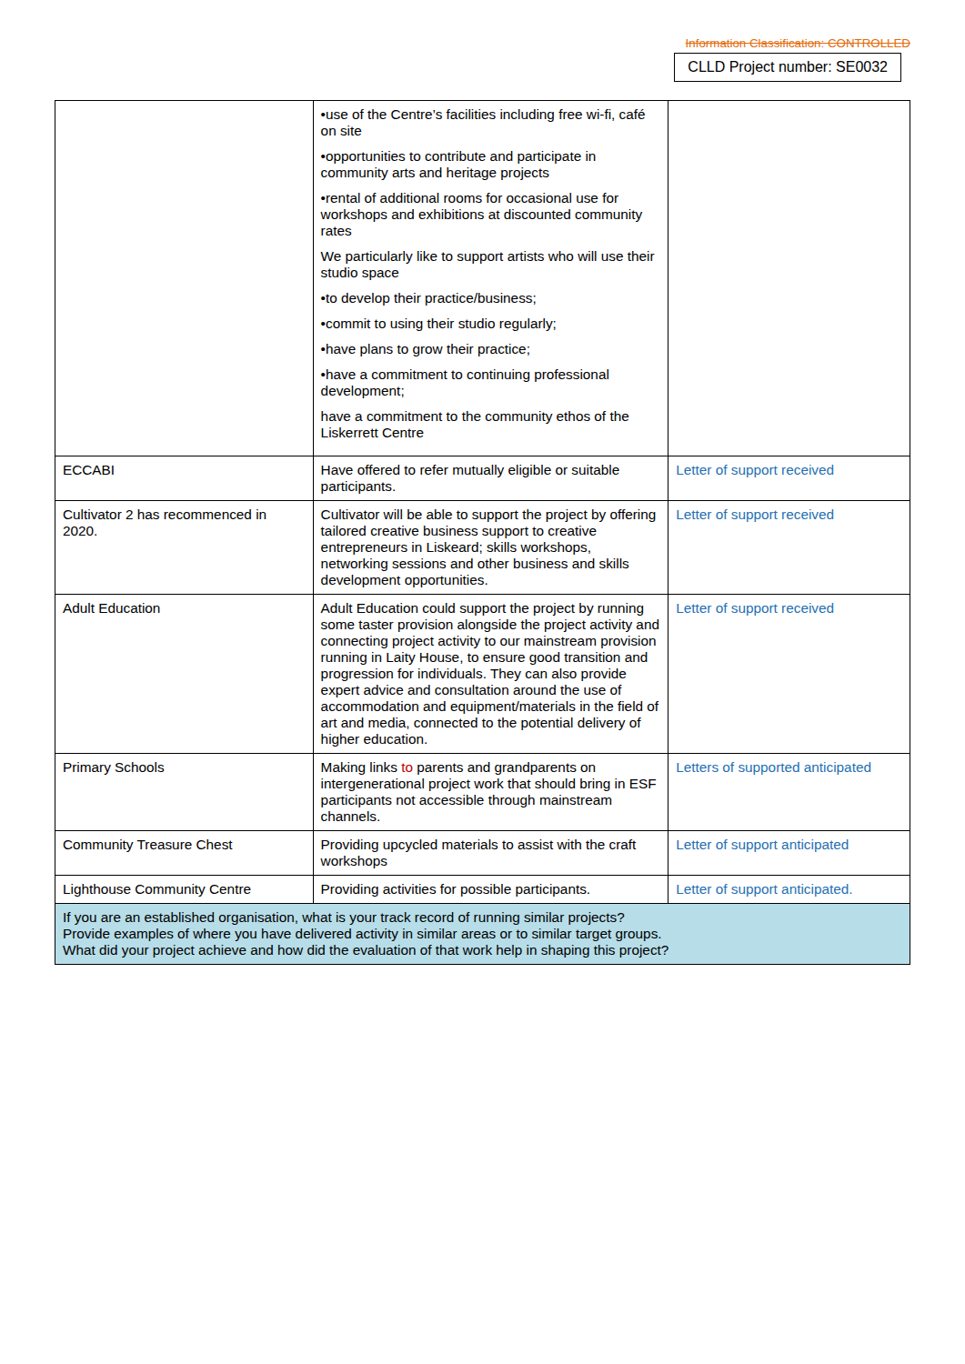Information Classification: CONTROLLED
CLLD Project number: SE0032
| | •use of the Centre’s facilities including free wi-fi, café on site •opportunities to contribute and participate in community arts and heritage projects •rental of additional rooms for occasional use for workshops and exhibitions at discounted community rates We particularly like to support artists who will use their studio space •to develop their practice/business; •commit to using their studio regularly; •have plans to grow their practice; •have a commitment to continuing professional development; have a commitment to the community ethos of the Liskerrett Centre | |
| ECCABI | Have offered to refer mutually eligible or suitable participants. | Letter of support received |
| Cultivator 2 has recommenced in 2020. | Cultivator will be able to support the project by offering tailored creative business support to creative entrepreneurs in Liskeard; skills workshops, networking sessions and other business and skills development opportunities. | Letter of support received |
| Adult Education | Adult Education could support the project by running some taster provision alongside the project activity and connecting project activity to our mainstream provision running in Laity House, to ensure good transition and progression for individuals. They can also provide expert advice and consultation around the use of accommodation and equipment/materials in the field of art and media, connected to the potential delivery of higher education. | Letter of support received |
| Primary Schools | Making links to parents and grandparents on intergenerational project work that should bring in ESF participants not accessible through mainstream channels. | Letters of supported anticipated |
| Community Treasure Chest | Providing upcycled materials to assist with the craft workshops | Letter of support anticipated |
| Lighthouse Community Centre | Providing activities for possible participants. | Letter of support anticipated. |
If you are an established organisation, what is your track record of running similar projects?
Provide examples of where you have delivered activity in similar areas or to similar target groups.
What did your project achieve and how did the evaluation of that work help in shaping this project?